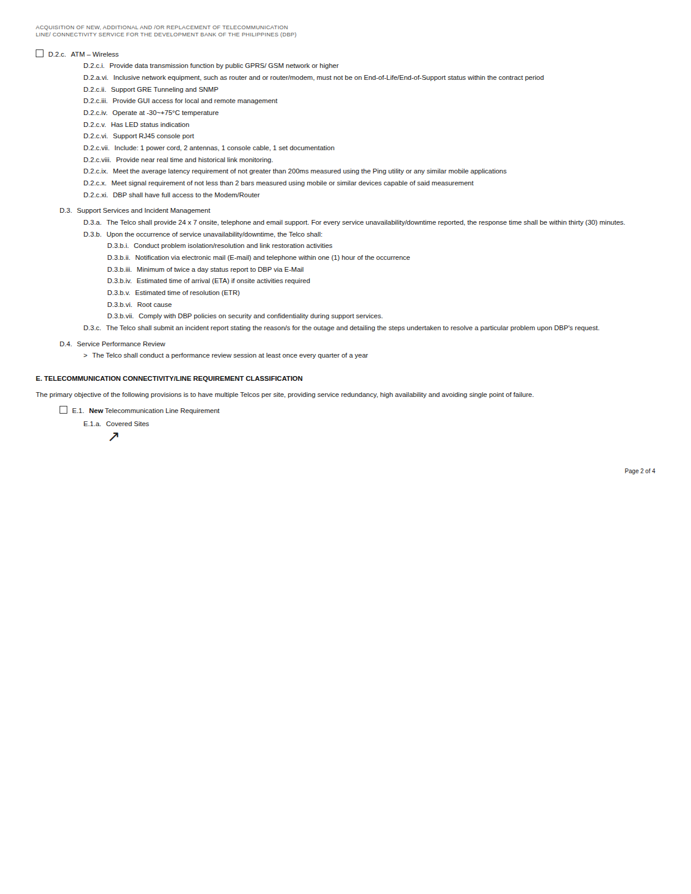ACQUISITION OF NEW, ADDITIONAL AND /OR REPLACEMENT OF TELECOMMUNICATION
LINE/ CONNECTIVITY SERVICE FOR THE DEVELOPMENT BANK OF THE PHILIPPINES (DBP)
D.2.c. ATM – Wireless
D.2.c.i. Provide data transmission function by public GPRS/ GSM network or higher
D.2.a.vi. Inclusive network equipment, such as router and or router/modem, must not be on End-of-Life/End-of-Support status within the contract period
D.2.c.ii. Support GRE Tunneling and SNMP
D.2.c.iii. Provide GUI access for local and remote management
D.2.c.iv. Operate at -30~+75°C temperature
D.2.c.v. Has LED status indication
D.2.c.vi. Support RJ45 console port
D.2.c.vii. Include: 1 power cord, 2 antennas, 1 console cable, 1 set documentation
D.2.c.viii. Provide near real time and historical link monitoring.
D.2.c.ix. Meet the average latency requirement of not greater than 200ms measured using the Ping utility or any similar mobile applications
D.2.c.x. Meet signal requirement of not less than 2 bars measured using mobile or similar devices capable of said measurement
D.2.c.xi. DBP shall have full access to the Modem/Router
D.3. Support Services and Incident Management
D.3.a. The Telco shall provide 24 x 7 onsite, telephone and email support. For every service unavailability/downtime reported, the response time shall be within thirty (30) minutes.
D.3.b. Upon the occurrence of service unavailability/downtime, the Telco shall:
D.3.b.i. Conduct problem isolation/resolution and link restoration activities
D.3.b.ii. Notification via electronic mail (E-mail) and telephone within one (1) hour of the occurrence
D.3.b.iii. Minimum of twice a day status report to DBP via E-Mail
D.3.b.iv. Estimated time of arrival (ETA) if onsite activities required
D.3.b.v. Estimated time of resolution (ETR)
D.3.b.vi. Root cause
D.3.b.vii. Comply with DBP policies on security and confidentiality during support services.
D.3.c. The Telco shall submit an incident report stating the reason/s for the outage and detailing the steps undertaken to resolve a particular problem upon DBP's request.
D.4. Service Performance Review
> The Telco shall conduct a performance review session at least once every quarter of a year
E. TELECOMMUNICATION CONNECTIVITY/LINE REQUIREMENT CLASSIFICATION
The primary objective of the following provisions is to have multiple Telcos per site, providing service redundancy, high availability and avoiding single point of failure.
E.1. New Telecommunication Line Requirement
E.1.a. Covered Sites
↗
Page 2 of 4